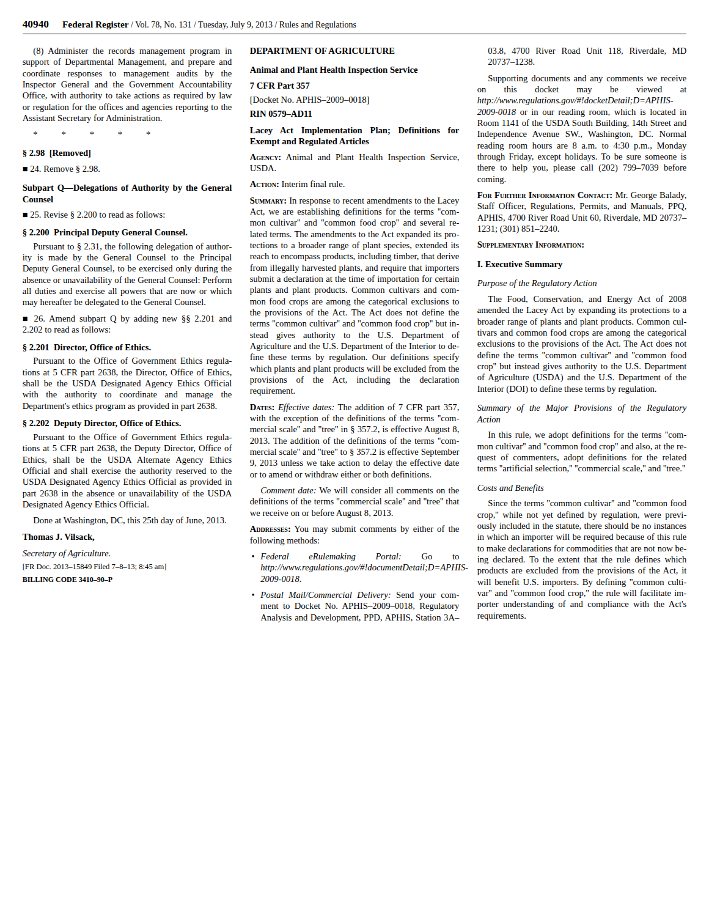40940 Federal Register / Vol. 78, No. 131 / Tuesday, July 9, 2013 / Rules and Regulations
(8) Administer the records management program in support of Departmental Management, and prepare and coordinate responses to management audits by the Inspector General and the Government Accountability Office, with authority to take actions as required by law or regulation for the offices and agencies reporting to the Assistant Secretary for Administration.
* * * * *
§ 2.98 [Removed]
■ 24. Remove § 2.98.
Subpart Q—Delegations of Authority by the General Counsel
■ 25. Revise § 2.200 to read as follows:
§ 2.200 Principal Deputy General Counsel.
Pursuant to § 2.31, the following delegation of authority is made by the General Counsel to the Principal Deputy General Counsel, to be exercised only during the absence or unavailability of the General Counsel: Perform all duties and exercise all powers that are now or which may hereafter be delegated to the General Counsel.
■ 26. Amend subpart Q by adding new §§ 2.201 and 2.202 to read as follows:
§ 2.201 Director, Office of Ethics.
Pursuant to the Office of Government Ethics regulations at 5 CFR part 2638, the Director, Office of Ethics, shall be the USDA Designated Agency Ethics Official with the authority to coordinate and manage the Department's ethics program as provided in part 2638.
§ 2.202 Deputy Director, Office of Ethics.
Pursuant to the Office of Government Ethics regulations at 5 CFR part 2638, the Deputy Director, Office of Ethics, shall be the USDA Alternate Agency Ethics Official and shall exercise the authority reserved to the USDA Designated Agency Ethics Official as provided in part 2638 in the absence or unavailability of the USDA Designated Agency Ethics Official.
Done at Washington, DC, this 25th day of June, 2013.
Thomas J. Vilsack,
Secretary of Agriculture.
[FR Doc. 2013–15849 Filed 7–8–13; 8:45 am]
BILLING CODE 3410–90–P
DEPARTMENT OF AGRICULTURE
Animal and Plant Health Inspection Service
7 CFR Part 357
[Docket No. APHIS–2009–0018]
RIN 0579–AD11
Lacey Act Implementation Plan; Definitions for Exempt and Regulated Articles
Agency: Animal and Plant Health Inspection Service, USDA.
Action: Interim final rule.
Summary: In response to recent amendments to the Lacey Act, we are establishing definitions for the terms ''common cultivar'' and ''common food crop'' and several related terms. The amendments to the Act expanded its protections to a broader range of plant species, extended its reach to encompass products, including timber, that derive from illegally harvested plants, and require that importers submit a declaration at the time of importation for certain plants and plant products. Common cultivars and common food crops are among the categorical exclusions to the provisions of the Act. The Act does not define the terms ''common cultivar'' and ''common food crop'' but instead gives authority to the U.S. Department of Agriculture and the U.S. Department of the Interior to define these terms by regulation. Our definitions specify which plants and plant products will be excluded from the provisions of the Act, including the declaration requirement.
Dates: Effective dates: The addition of 7 CFR part 357, with the exception of the definitions of the terms ''commercial scale'' and ''tree'' in § 357.2, is effective August 8, 2013. The addition of the definitions of the terms ''commercial scale'' and ''tree'' to § 357.2 is effective September 9, 2013 unless we take action to delay the effective date or to amend or withdraw either or both definitions.
Comment date: We will consider all comments on the definitions of the terms ''commercial scale'' and ''tree'' that we receive on or before August 8, 2013.
Addresses: You may submit comments by either of the following methods:
Federal eRulemaking Portal: Go to http://www.regulations.gov/#!documentDetail;D=APHIS-2009-0018.
Postal Mail/Commercial Delivery: Send your comment to Docket No. APHIS–2009–0018, Regulatory Analysis and Development, PPD, APHIS, Station 3A–03.8, 4700 River Road Unit 118, Riverdale, MD 20737–1238.
Supporting documents and any comments we receive on this docket may be viewed at http://www.regulations.gov/#!docketDetail;D=APHIS-2009-0018 or in our reading room, which is located in Room 1141 of the USDA South Building, 14th Street and Independence Avenue SW., Washington, DC. Normal reading room hours are 8 a.m. to 4:30 p.m., Monday through Friday, except holidays. To be sure someone is there to help you, please call (202) 799–7039 before coming.
For Further Information Contact: Mr. George Balady, Staff Officer, Regulations, Permits, and Manuals, PPQ, APHIS, 4700 River Road Unit 60, Riverdale, MD 20737–1231; (301) 851–2240.
Supplementary Information:
I. Executive Summary
Purpose of the Regulatory Action
The Food, Conservation, and Energy Act of 2008 amended the Lacey Act by expanding its protections to a broader range of plants and plant products. Common cultivars and common food crops are among the categorical exclusions to the provisions of the Act. The Act does not define the terms ''common cultivar'' and ''common food crop'' but instead gives authority to the U.S. Department of Agriculture (USDA) and the U.S. Department of the Interior (DOI) to define these terms by regulation.
Summary of the Major Provisions of the Regulatory Action
In this rule, we adopt definitions for the terms ''common cultivar'' and ''common food crop'' and also, at the request of commenters, adopt definitions for the related terms ''artificial selection,'' ''commercial scale,'' and ''tree.''
Costs and Benefits
Since the terms ''common cultivar'' and ''common food crop,'' while not yet defined by regulation, were previously included in the statute, there should be no instances in which an importer will be required because of this rule to make declarations for commodities that are not now being declared. To the extent that the rule defines which products are excluded from the provisions of the Act, it will benefit U.S. importers. By defining ''common cultivar'' and ''common food crop,'' the rule will facilitate importer understanding of and compliance with the Act's requirements.